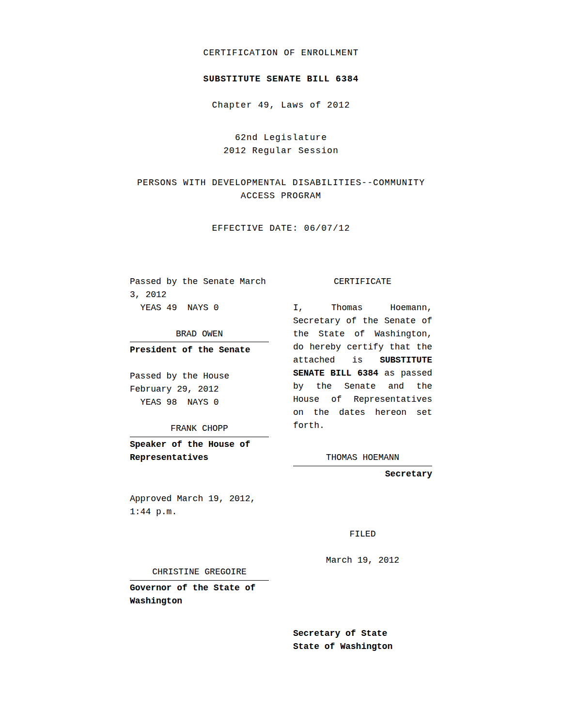CERTIFICATION OF ENROLLMENT
SUBSTITUTE SENATE BILL 6384
Chapter 49, Laws of 2012
62nd Legislature
2012 Regular Session
PERSONS WITH DEVELOPMENTAL DISABILITIES--COMMUNITY ACCESS PROGRAM
EFFECTIVE DATE: 06/07/12
Passed by the Senate March 3, 2012
YEAS 49 NAYS 0
BRAD OWEN
President of the Senate
Passed by the House February 29, 2012
YEAS 98 NAYS 0
FRANK CHOPP
Speaker of the House of Representatives
Approved March 19, 2012, 1:44 p.m.
CHRISTINE GREGOIRE
Governor of the State of Washington
CERTIFICATE
I, Thomas Hoemann, Secretary of the Senate of the State of Washington, do hereby certify that the attached is SUBSTITUTE SENATE BILL 6384 as passed by the Senate and the House of Representatives on the dates hereon set forth.
THOMAS HOEMANN
Secretary
FILED
March 19, 2012
Secretary of State
State of Washington